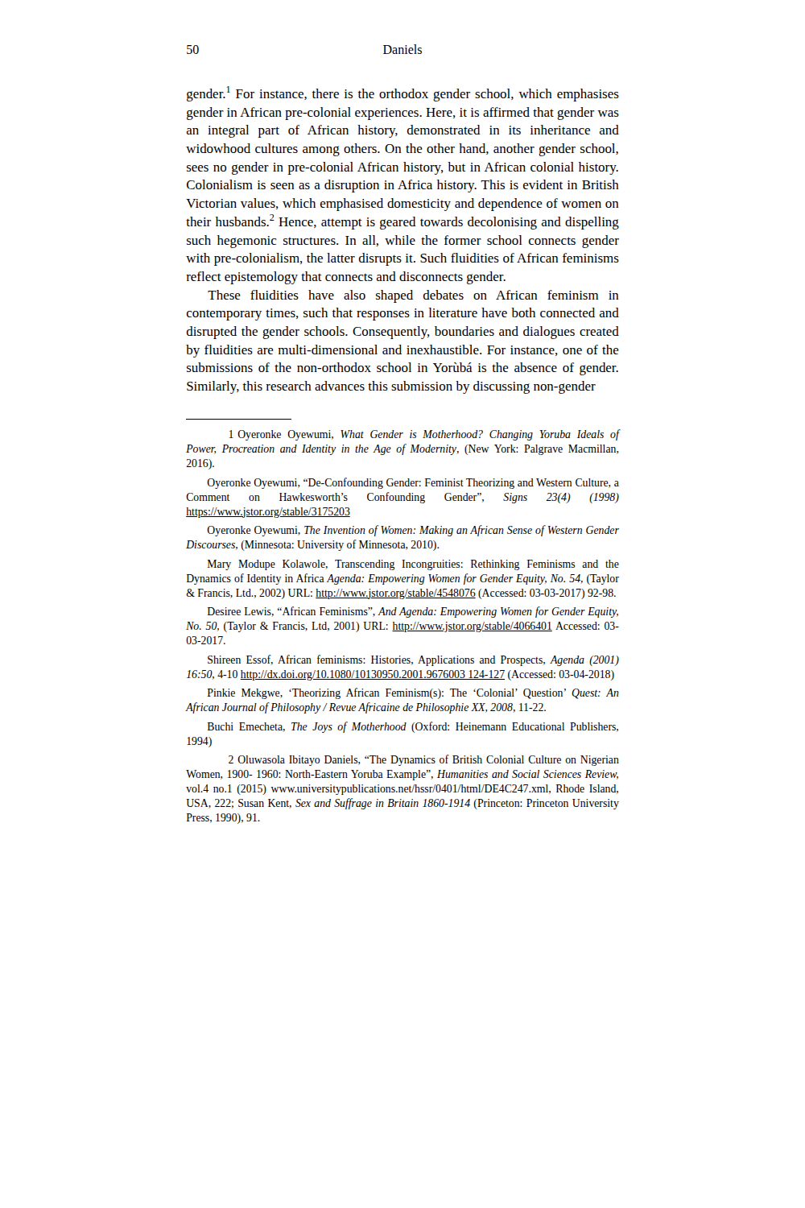50 Daniels
gender.1 For instance, there is the orthodox gender school, which emphasises gender in African pre-colonial experiences. Here, it is affirmed that gender was an integral part of African history, demonstrated in its inheritance and widowhood cultures among others. On the other hand, another gender school, sees no gender in pre-colonial African history, but in African colonial history. Colonialism is seen as a disruption in Africa history. This is evident in British Victorian values, which emphasised domesticity and dependence of women on their husbands.2 Hence, attempt is geared towards decolonising and dispelling such hegemonic structures. In all, while the former school connects gender with pre-colonialism, the latter disrupts it. Such fluidities of African feminisms reflect epistemology that connects and disconnects gender.
These fluidities have also shaped debates on African feminism in contemporary times, such that responses in literature have both connected and disrupted the gender schools. Consequently, boundaries and dialogues created by fluidities are multi-dimensional and inexhaustible. For instance, one of the submissions of the non-orthodox school in Yorùbá is the absence of gender. Similarly, this research advances this submission by discussing non-gender
1 Oyeronke Oyewumi, What Gender is Motherhood? Changing Yoruba Ideals of Power, Procreation and Identity in the Age of Modernity, (New York: Palgrave Macmillan, 2016).
Oyeronke Oyewumi, “De-Confounding Gender: Feminist Theorizing and Western Culture, a Comment on Hawkesworth’s Confounding Gender”, Signs 23(4) (1998) https://www.jstor.org/stable/3175203
Oyeronke Oyewumi, The Invention of Women: Making an African Sense of Western Gender Discourses, (Minnesota: University of Minnesota, 2010).
Mary Modupe Kolawole, Transcending Incongruities: Rethinking Feminisms and the Dynamics of Identity in Africa Agenda: Empowering Women for Gender Equity, No. 54, (Taylor & Francis, Ltd., 2002) URL: http://www.jstor.org/stable/4548076 (Accessed: 03-03-2017) 92-98.
Desiree Lewis, “African Feminisms”, And Agenda: Empowering Women for Gender Equity, No. 50, (Taylor & Francis, Ltd, 2001) URL: http://www.jstor.org/stable/4066401 Accessed: 03-03-2017.
Shireen Essof, African feminisms: Histories, Applications and Prospects, Agenda (2001) 16:50, 4-10 http://dx.doi.org/10.1080/10130950.2001.9676003 124-127 (Accessed: 03-04-2018)
Pinkie Mekgwe, ‘Theorizing African Feminism(s): The ‘Colonial’ Question’ Quest: An African Journal of Philosophy / Revue Africaine de Philosophie XX, 2008, 11-22.
Buchi Emecheta, The Joys of Motherhood (Oxford: Heinemann Educational Publishers, 1994)
2 Oluwasola Ibitayo Daniels, “The Dynamics of British Colonial Culture on Nigerian Women, 1900- 1960: North-Eastern Yoruba Example”, Humanities and Social Sciences Review, vol.4 no.1 (2015) www.universitypublications.net/hssr/0401/html/DE4C247.xml, Rhode Island, USA, 222; Susan Kent, Sex and Suffrage in Britain 1860-1914 (Princeton: Princeton University Press, 1990), 91.